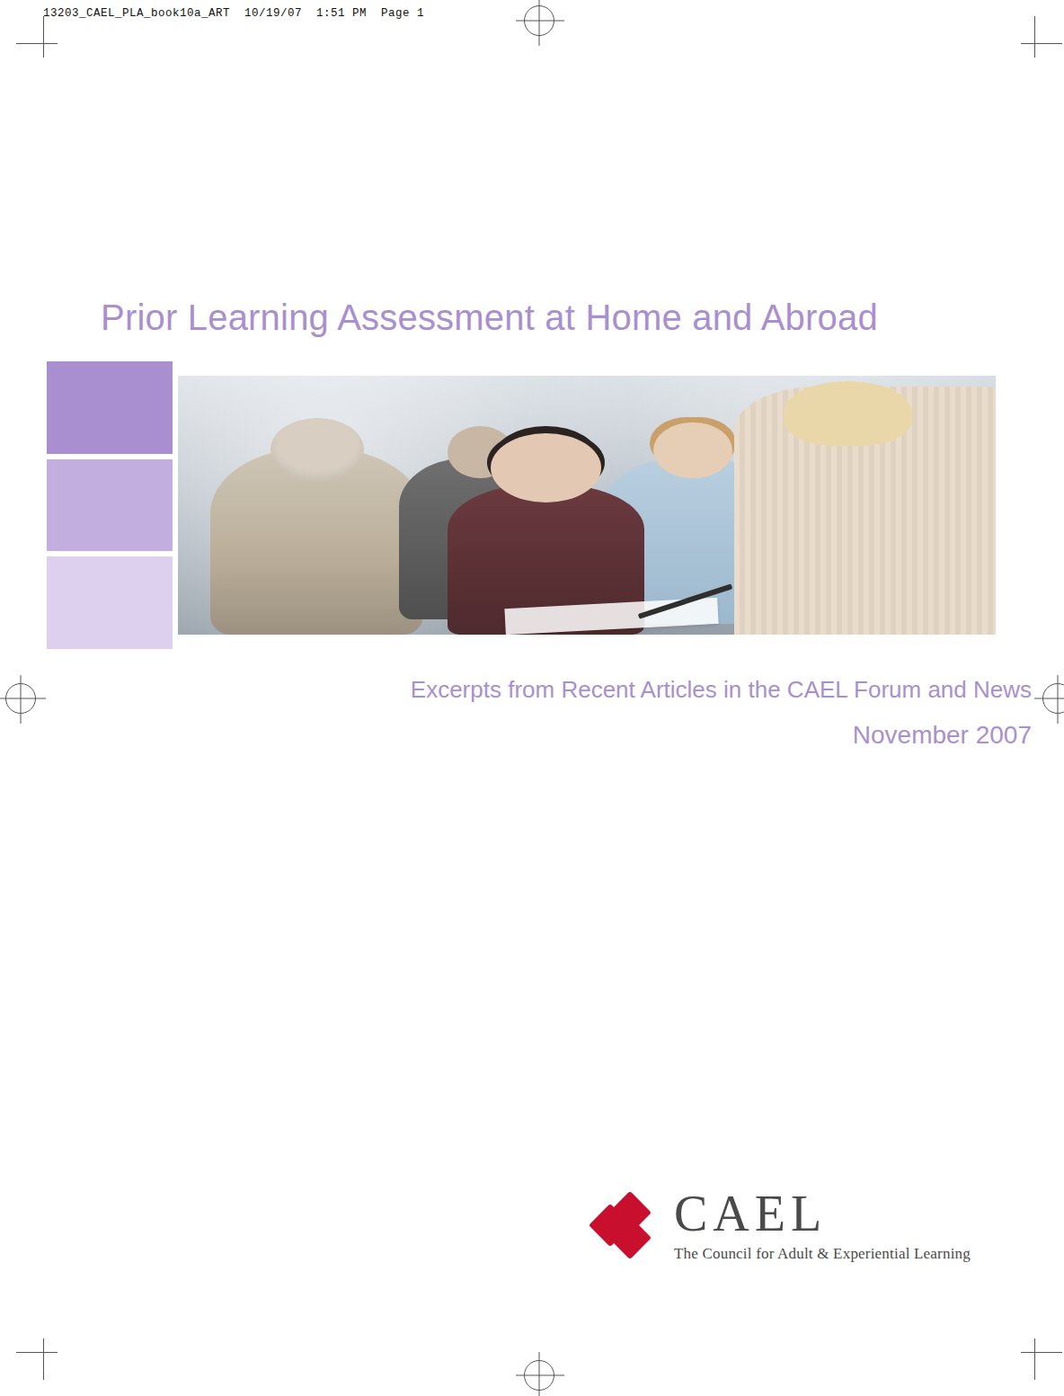13203_CAEL_PLA_book10a_ART 10/19/07 1:51 PM Page 1
Prior Learning Assessment at Home and Abroad
Excerpts from Recent Articles in the CAEL Forum and News November 2007
CAEL The Council for Adult & Experiential Learning